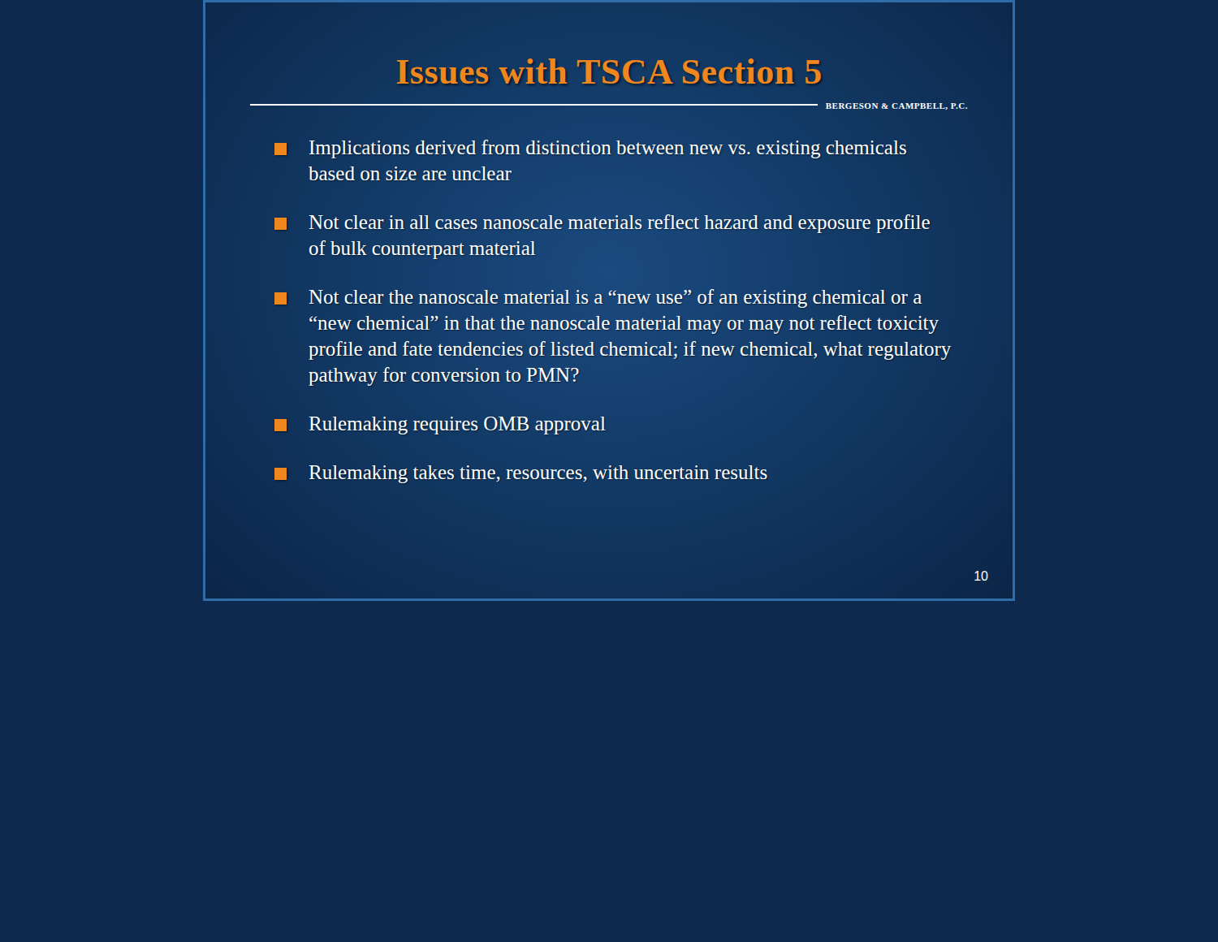Issues with TSCA Section 5
BERGESON & CAMPBELL, P.C.
Implications derived from distinction between new vs. existing chemicals based on size are unclear
Not clear in all cases nanoscale materials reflect hazard and exposure profile of bulk counterpart material
Not clear the nanoscale material is a “new use” of an existing chemical or a “new chemical” in that the nanoscale material may or may not reflect toxicity profile and fate tendencies of listed chemical; if new chemical, what regulatory pathway for conversion to PMN?
Rulemaking requires OMB approval
Rulemaking takes time, resources, with uncertain results
10